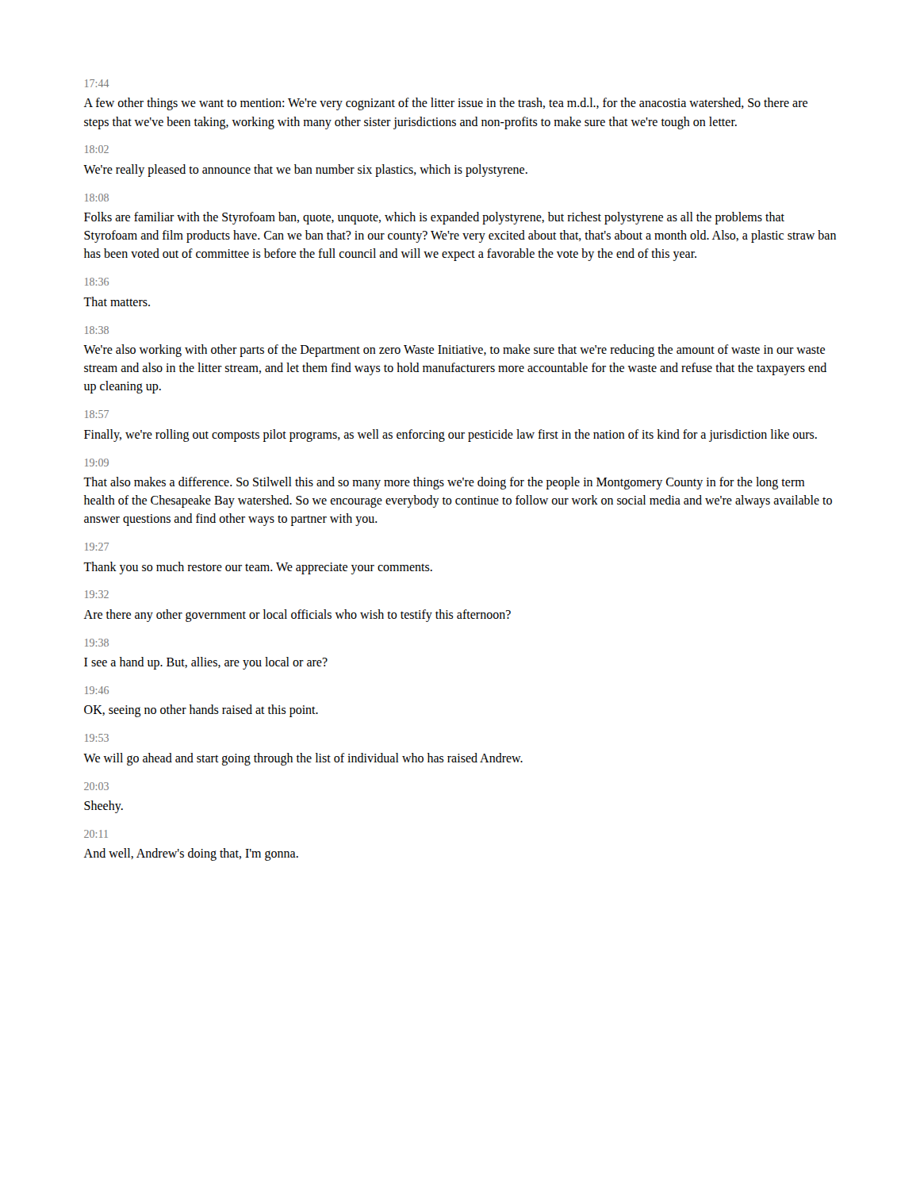17:44
A few other things we want to mention: We're very cognizant of the litter issue in the trash, tea m.d.l., for the anacostia watershed, So there are steps that we've been taking, working with many other sister jurisdictions and non-profits to make sure that we're tough on letter.
18:02
We're really pleased to announce that we ban number six plastics, which is polystyrene.
18:08
Folks are familiar with the Styrofoam ban, quote, unquote, which is expanded polystyrene, but richest polystyrene as all the problems that Styrofoam and film products have. Can we ban that? in our county? We're very excited about that, that's about a month old. Also, a plastic straw ban has been voted out of committee is before the full council and will we expect a favorable the vote by the end of this year.
18:36
That matters.
18:38
We're also working with other parts of the Department on zero Waste Initiative, to make sure that we're reducing the amount of waste in our waste stream and also in the litter stream, and let them find ways to hold manufacturers more accountable for the waste and refuse that the taxpayers end up cleaning up.
18:57
Finally, we're rolling out composts pilot programs, as well as enforcing our pesticide law first in the nation of its kind for a jurisdiction like ours.
19:09
That also makes a difference. So Stilwell this and so many more things we're doing for the people in Montgomery County in for the long term health of the Chesapeake Bay watershed. So we encourage everybody to continue to follow our work on social media and we're always available to answer questions and find other ways to partner with you.
19:27
Thank you so much restore our team. We appreciate your comments.
19:32
Are there any other government or local officials who wish to testify this afternoon?
19:38
I see a hand up. But, allies, are you local or are?
19:46
OK, seeing no other hands raised at this point.
19:53
We will go ahead and start going through the list of individual who has raised Andrew.
20:03
Sheehy.
20:11
And well, Andrew's doing that, I'm gonna.